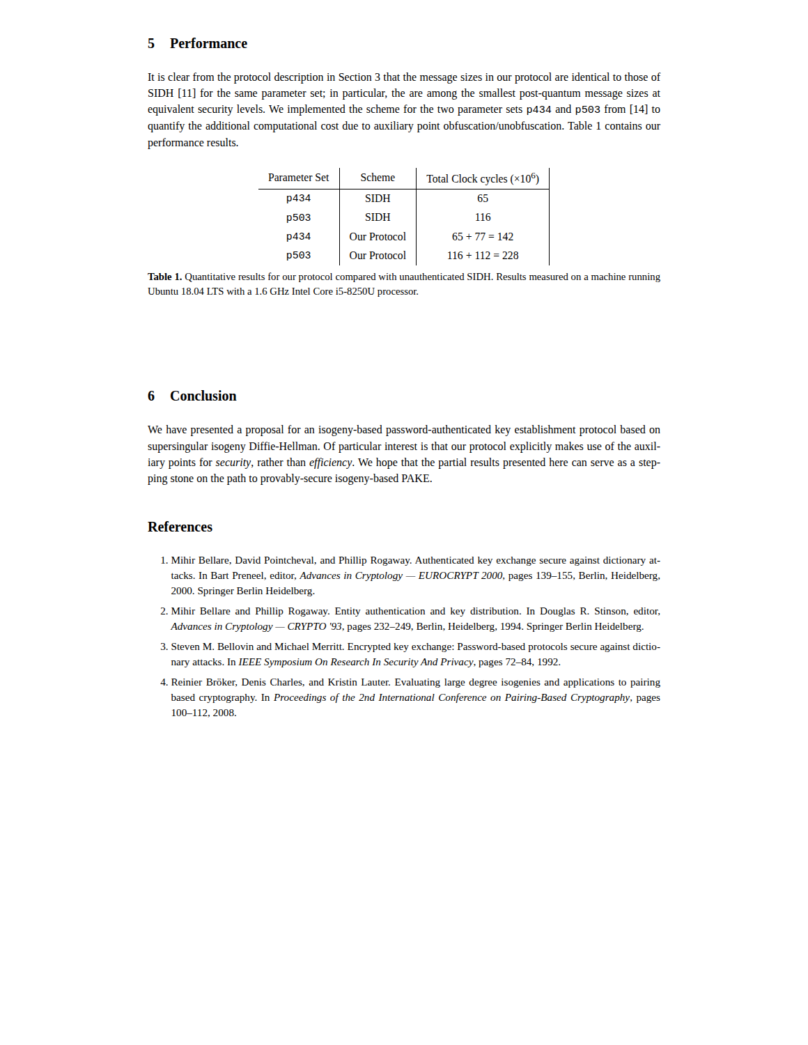5 Performance
It is clear from the protocol description in Section 3 that the message sizes in our protocol are identical to those of SIDH [11] for the same parameter set; in particular, the are among the smallest post-quantum message sizes at equivalent security levels. We implemented the scheme for the two parameter sets p434 and p503 from [14] to quantify the additional computational cost due to auxiliary point obfuscation/unobfuscation. Table 1 contains our performance results.
| Parameter Set | Scheme | Total Clock cycles (×10 6 ) |
| --- | --- | --- |
| p434 | SIDH | 65 |
| p503 | SIDH | 116 |
| p434 | Our Protocol | 65 + 77 = 142 |
| p503 | Our Protocol | 116 + 112 = 228 |
Table 1. Quantitative results for our protocol compared with unauthenticated SIDH. Results measured on a machine running Ubuntu 18.04 LTS with a 1.6 GHz Intel Core i5-8250U processor.
6 Conclusion
We have presented a proposal for an isogeny-based password-authenticated key establishment protocol based on supersingular isogeny Diffie-Hellman. Of particular interest is that our protocol explicitly makes use of the auxiliary points for security, rather than efficiency. We hope that the partial results presented here can serve as a stepping stone on the path to provably-secure isogeny-based PAKE.
References
Mihir Bellare, David Pointcheval, and Phillip Rogaway. Authenticated key exchange secure against dictionary attacks. In Bart Preneel, editor, Advances in Cryptology — EUROCRYPT 2000, pages 139–155, Berlin, Heidelberg, 2000. Springer Berlin Heidelberg.
Mihir Bellare and Phillip Rogaway. Entity authentication and key distribution. In Douglas R. Stinson, editor, Advances in Cryptology — CRYPTO '93, pages 232–249, Berlin, Heidelberg, 1994. Springer Berlin Heidelberg.
Steven M. Bellovin and Michael Merritt. Encrypted key exchange: Password-based protocols secure against dictionary attacks. In IEEE Symposium On Research In Security And Privacy, pages 72–84, 1992.
Reinier Bröker, Denis Charles, and Kristin Lauter. Evaluating large degree isogenies and applications to pairing based cryptography. In Proceedings of the 2nd International Conference on Pairing-Based Cryptography, pages 100–112, 2008.